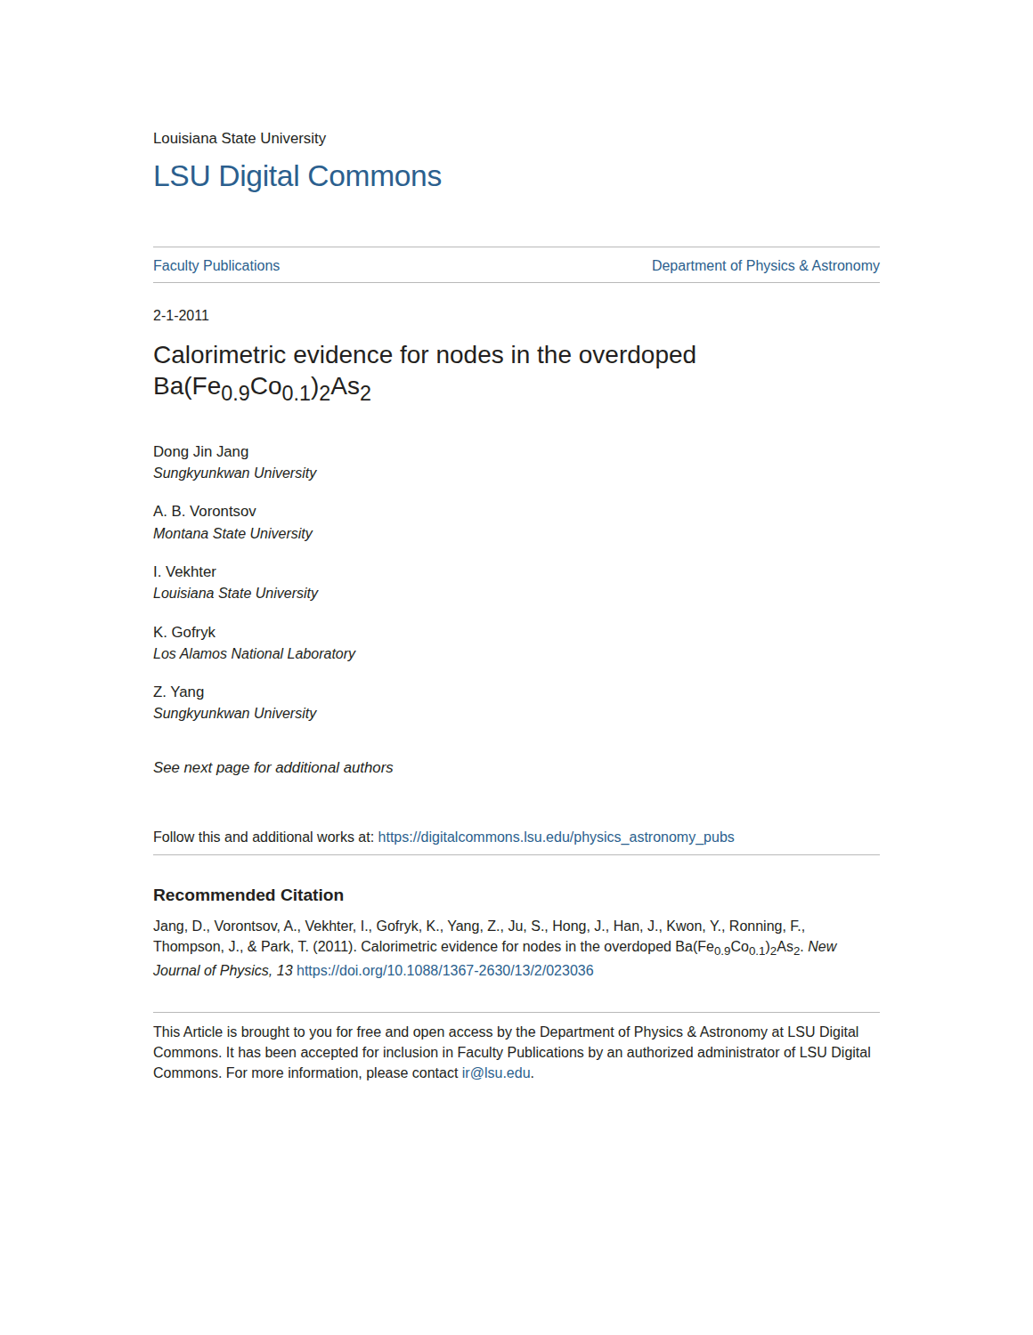Louisiana State University
LSU Digital Commons
Faculty Publications Department of Physics & Astronomy
2-1-2011
Calorimetric evidence for nodes in the overdoped Ba(Fe0.9Co0.1)2As2
Dong Jin Jang Sungkyunkwan University
A. B. Vorontsov Montana State University
I. Vekhter Louisiana State University
K. Gofryk Los Alamos National Laboratory
Z. Yang Sungkyunkwan University
See next page for additional authors
Follow this and additional works at: https://digitalcommons.lsu.edu/physics_astronomy_pubs
Recommended Citation
Jang, D., Vorontsov, A., Vekhter, I., Gofryk, K., Yang, Z., Ju, S., Hong, J., Han, J., Kwon, Y., Ronning, F., Thompson, J., & Park, T. (2011). Calorimetric evidence for nodes in the overdoped Ba(Fe0.9Co0.1)2As2. New Journal of Physics, 13 https://doi.org/10.1088/1367-2630/13/2/023036
This Article is brought to you for free and open access by the Department of Physics & Astronomy at LSU Digital Commons. It has been accepted for inclusion in Faculty Publications by an authorized administrator of LSU Digital Commons. For more information, please contact ir@lsu.edu.